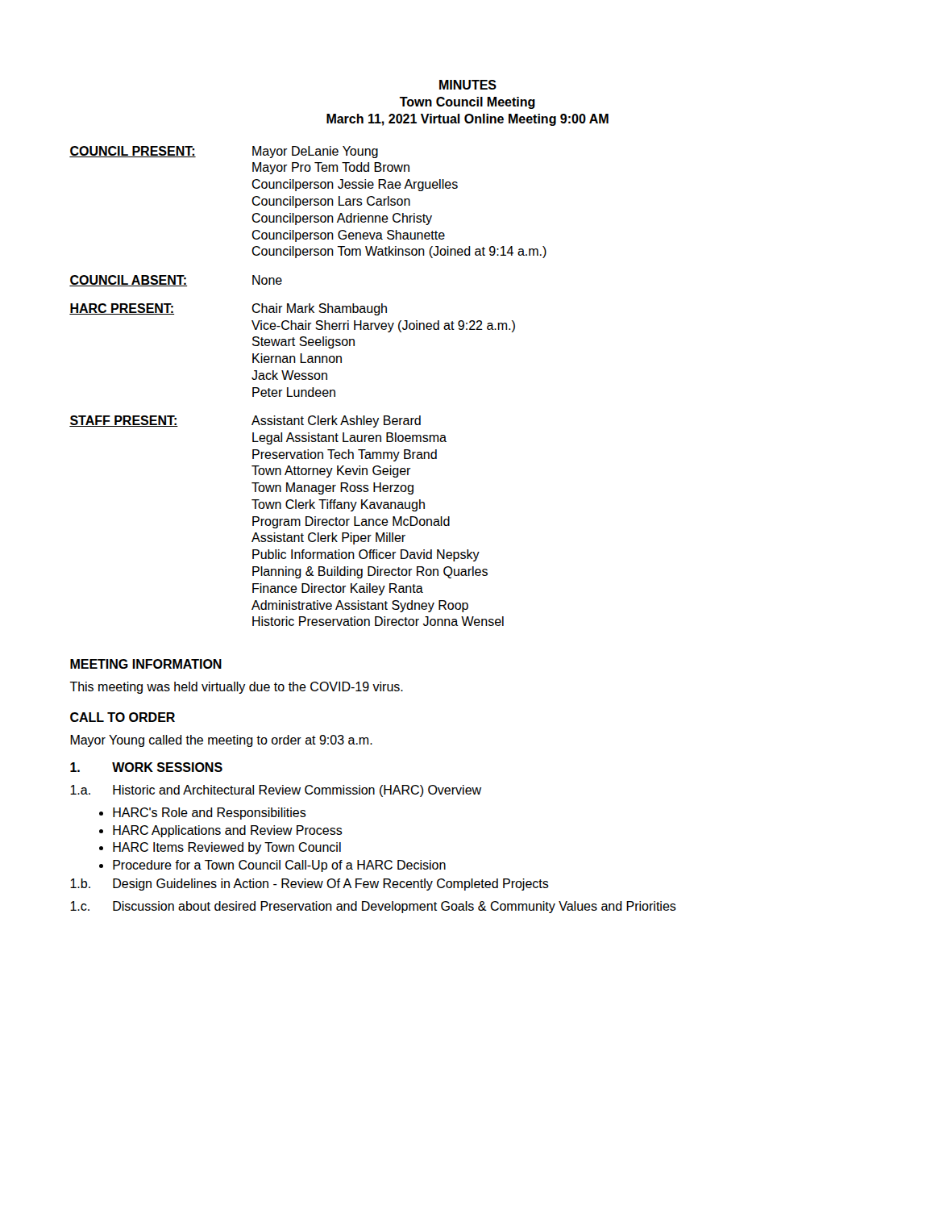MINUTES
Town Council Meeting
March 11, 2021 Virtual Online Meeting 9:00 AM
| COUNCIL PRESENT: | Mayor DeLanie Young Mayor Pro Tem Todd Brown Councilperson Jessie Rae Arguelles Councilperson Lars Carlson Councilperson Adrienne Christy Councilperson Geneva Shaunette Councilperson Tom Watkinson (Joined at 9:14 a.m.) |
| COUNCIL ABSENT: | None |
| HARC PRESENT: | Chair Mark Shambaugh Vice-Chair Sherri Harvey (Joined at 9:22 a.m.) Stewart Seeligson Kiernan Lannon Jack Wesson Peter Lundeen |
| STAFF PRESENT: | Assistant Clerk Ashley Berard Legal Assistant Lauren Bloemsma Preservation Tech Tammy Brand Town Attorney Kevin Geiger Town Manager Ross Herzog Town Clerk Tiffany Kavanaugh Program Director Lance McDonald Assistant Clerk Piper Miller Public Information Officer David Nepsky Planning & Building Director Ron Quarles Finance Director Kailey Ranta Administrative Assistant Sydney Roop Historic Preservation Director Jonna Wensel |
MEETING INFORMATION
This meeting was held virtually due to the COVID-19 virus.
CALL TO ORDER
Mayor Young called the meeting to order at 9:03 a.m.
1.
WORK SESSIONS
1.a.
Historic and Architectural Review Commission (HARC) Overview
HARC's Role and Responsibilities
HARC Applications and Review Process
HARC Items Reviewed by Town Council
Procedure for a Town Council Call-Up of a HARC Decision
1.b.
Design Guidelines in Action - Review Of A Few Recently Completed Projects
1.c.
Discussion about desired Preservation and Development Goals & Community Values and Priorities